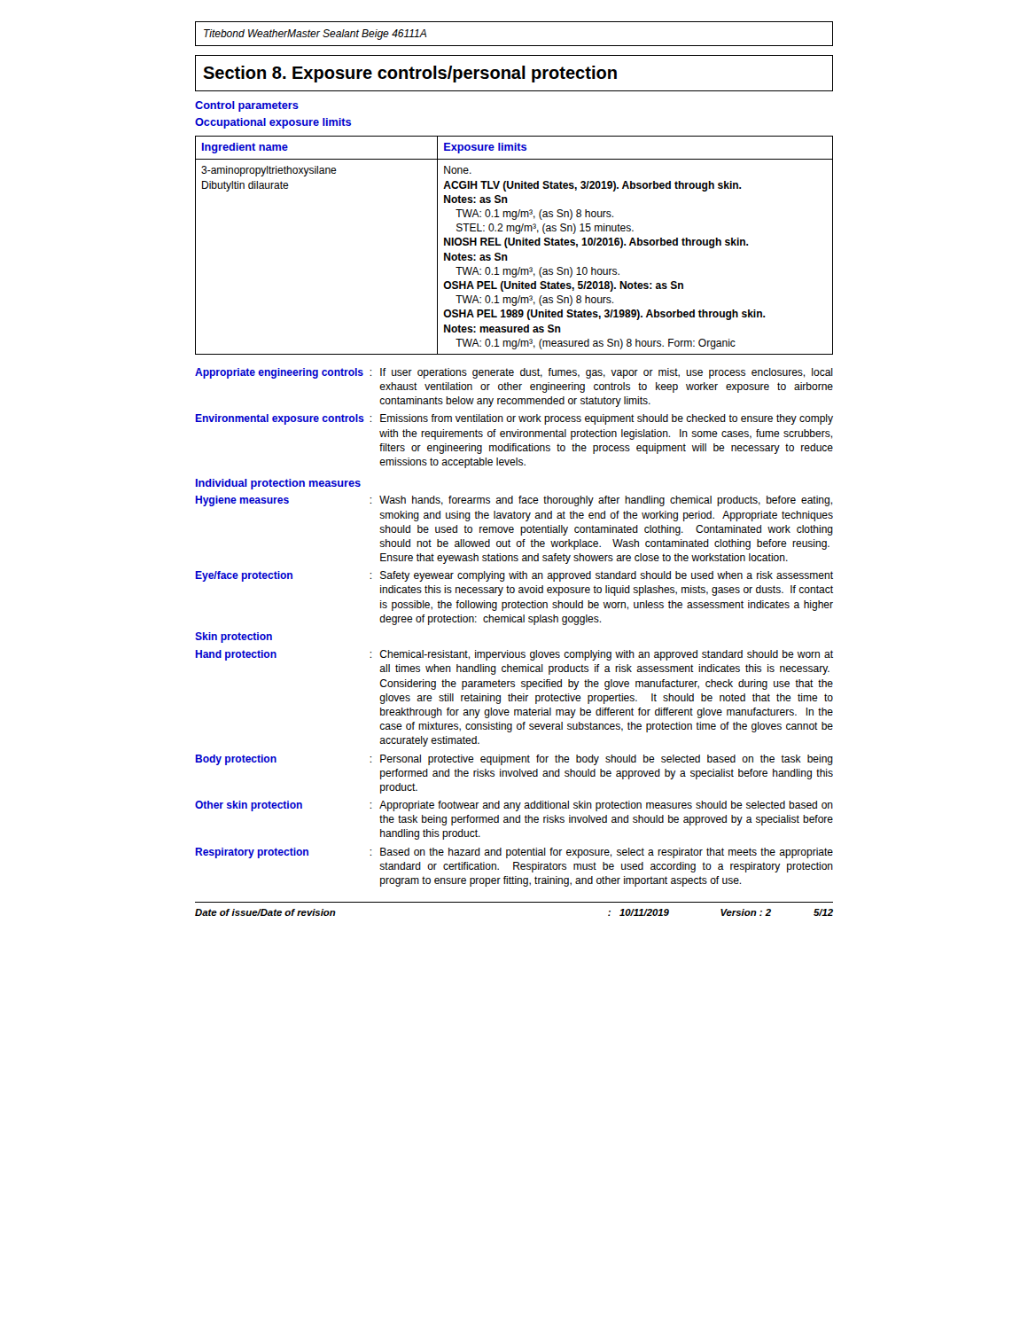Titebond WeatherMaster Sealant Beige 46111A
Section 8. Exposure controls/personal protection
Control parameters
Occupational exposure limits
| Ingredient name | Exposure limits |
| --- | --- |
| 3-aminopropyltriethoxysilane Dibutyltin dilaurate | None. ACGIH TLV (United States, 3/2019). Absorbed through skin. Notes: as Sn TWA: 0.1 mg/m³, (as Sn) 8 hours. STEL: 0.2 mg/m³, (as Sn) 15 minutes. NIOSH REL (United States, 10/2016). Absorbed through skin. Notes: as Sn TWA: 0.1 mg/m³, (as Sn) 10 hours. OSHA PEL (United States, 5/2018). Notes: as Sn TWA: 0.1 mg/m³, (as Sn) 8 hours. OSHA PEL 1989 (United States, 3/1989). Absorbed through skin. Notes: measured as Sn TWA: 0.1 mg/m³, (measured as Sn) 8 hours. Form: Organic |
| Appropriate engineering controls | : | If user operations generate dust, fumes, gas, vapor or mist, use process enclosures, local exhaust ventilation or other engineering controls to keep worker exposure to airborne contaminants below any recommended or statutory limits. |
| Environmental exposure controls | : | Emissions from ventilation or work process equipment should be checked to ensure they comply with the requirements of environmental protection legislation. In some cases, fume scrubbers, filters or engineering modifications to the process equipment will be necessary to reduce emissions to acceptable levels. |
Individual protection measures
| Hygiene measures | : | Wash hands, forearms and face thoroughly after handling chemical products, before eating, smoking and using the lavatory and at the end of the working period. Appropriate techniques should be used to remove potentially contaminated clothing. Contaminated work clothing should not be allowed out of the workplace. Wash contaminated clothing before reusing. Ensure that eyewash stations and safety showers are close to the workstation location. |
| Eye/face protection | : | Safety eyewear complying with an approved standard should be used when a risk assessment indicates this is necessary to avoid exposure to liquid splashes, mists, gases or dusts. If contact is possible, the following protection should be worn, unless the assessment indicates a higher degree of protection: chemical splash goggles. |
| Skin protection | | |
| Hand protection | : | Chemical-resistant, impervious gloves complying with an approved standard should be worn at all times when handling chemical products if a risk assessment indicates this is necessary. Considering the parameters specified by the glove manufacturer, check during use that the gloves are still retaining their protective properties. It should be noted that the time to breakthrough for any glove material may be different for different glove manufacturers. In the case of mixtures, consisting of several substances, the protection time of the gloves cannot be accurately estimated. |
| Body protection | : | Personal protective equipment for the body should be selected based on the task being performed and the risks involved and should be approved by a specialist before handling this product. |
| Other skin protection | : | Appropriate footwear and any additional skin protection measures should be selected based on the task being performed and the risks involved and should be approved by a specialist before handling this product. |
| Respiratory protection | : | Based on the hazard and potential for exposure, select a respirator that meets the appropriate standard or certification. Respirators must be used according to a respiratory protection program to ensure proper fitting, training, and other important aspects of use. |
Date of issue/Date of revision
: 10/11/2019
Version : 25/12